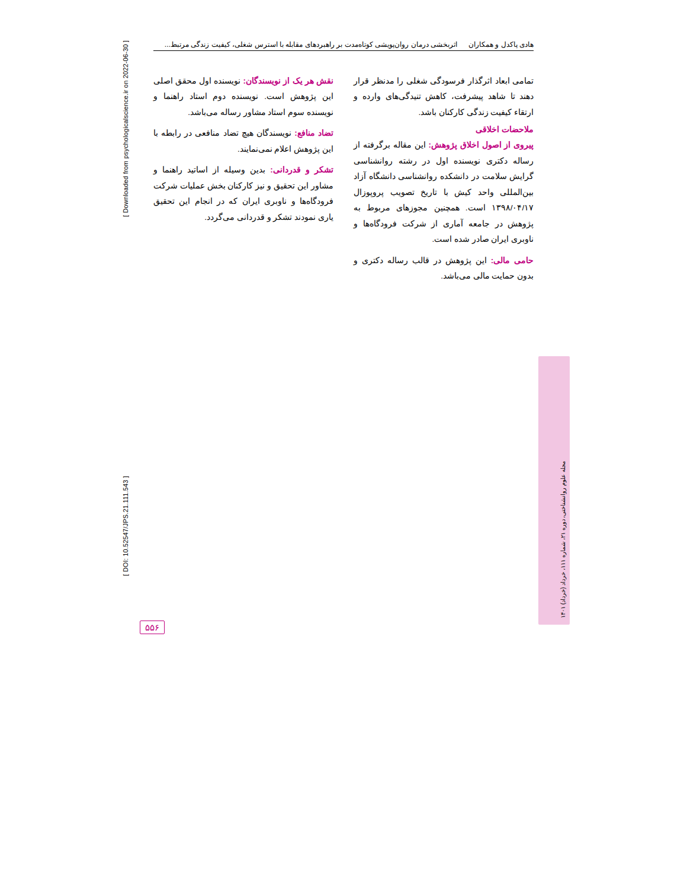هادی پاکدل و همکاران
اثربخشی درمان روان‌پویشی کوتاه‌مدت بر راهبردهای مقابله با استرس شغلی، کیفیت زندگی مرتبط...
تمامی ابعاد اثرگذار فرسودگی شغلی را مدنظر قرار دهند تا شاهد پیشرفت، کاهش تنیدگی‌های وارده و ارتقاء کیفیت زندگی کارکنان باشد.
ملاحضات اخلاقی
پیروی از اصول اخلاق پژوهش: این مقاله برگرفته از رساله دکتری نویسنده اول در رشته روانشناسی گرایش سلامت در دانشکده روانشناسی دانشگاه آزاد بین‌المللی واحد کیش با تاریخ تصویب پروپوزال ۱۳۹۸/۰۴/۱۷ است. همچنین مجوزهای مربوط به پژوهش در جامعه آماری از شرکت فرودگاه‌ها و ناوبری ایران صادر شده است.
حامی مالی: این پژوهش در قالب رساله دکتری و بدون حمایت مالی می‌باشد.
نقش هر یک از نویسندگان: نویسنده اول محقق اصلی این پژوهش است. نویسنده دوم استاد راهنما و نویسنده سوم استاد مشاور رساله می‌باشد.
تضاد منافع: نویسندگان هیچ تضاد منافعی در رابطه با این پژوهش اعلام نمی‌نمایند.
تشکر و قدردانی: بدین وسیله از اساتید راهنما و مشاور این تحقیق و نیز کارکنان بخش عملیات شرکت فرودگاه‌ها و ناوبری ایران که در انجام این تحقیق یاری نمودند تشکر و قدردانی می‌گردد.
[ Downloaded from psychologicalscience.ir on 2022-06-30 ]
[ DOI: 10.52547/JPS.21.111.543 ]
مجله علوم روانشناختی، دوره ۲۱، شماره ۱۱۱، خرداد (خرداد) ۱۴۰۱
۵۵۶